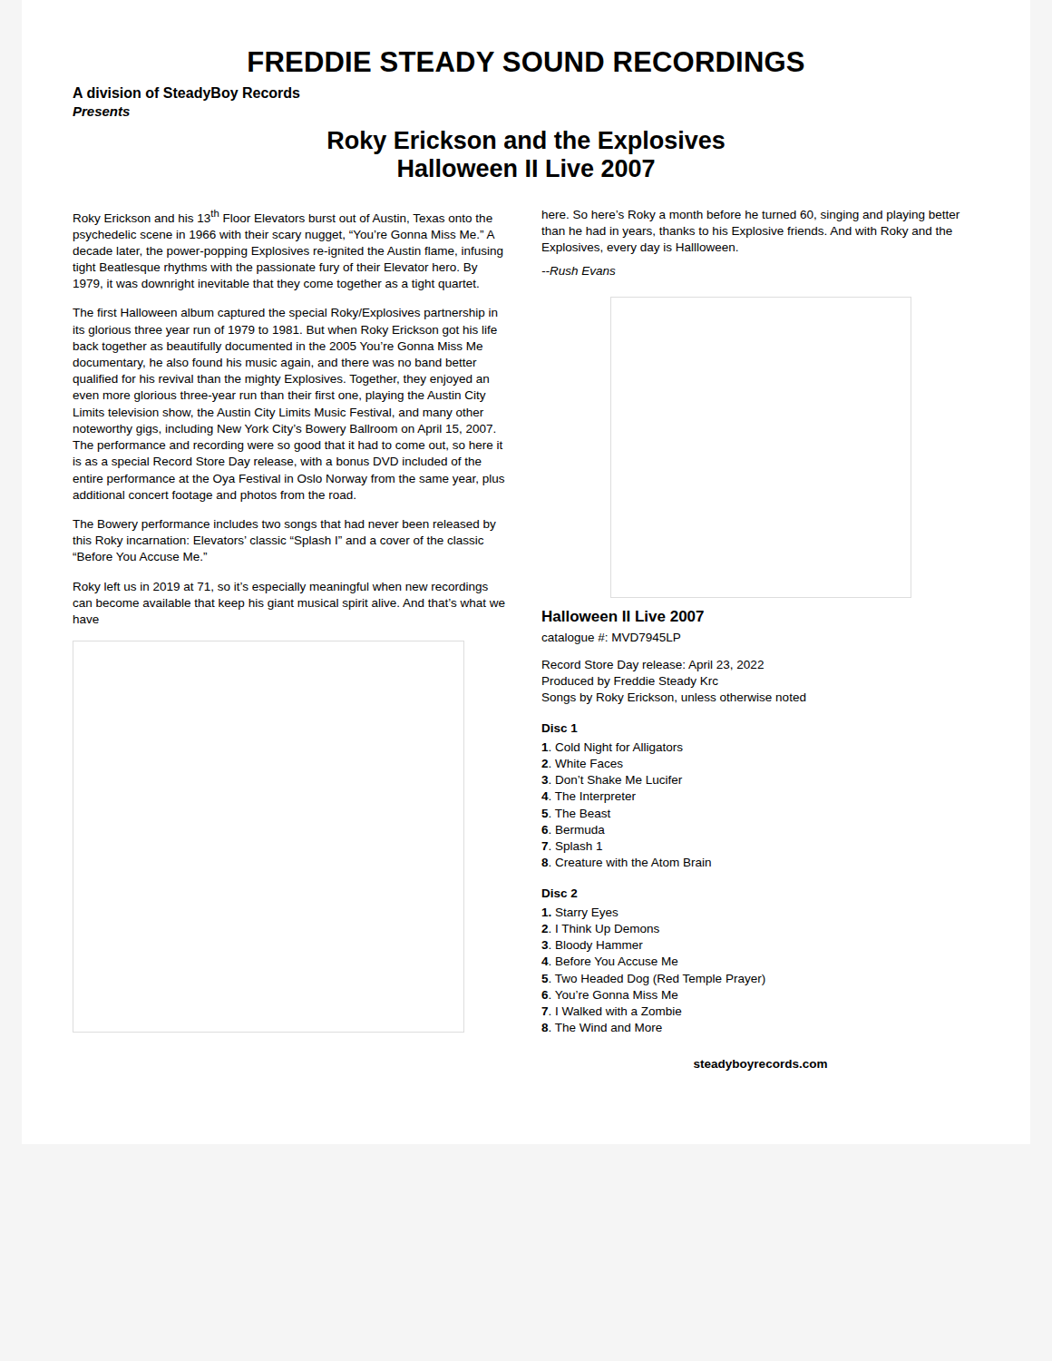FREDDIE STEADY SOUND RECORDINGS
A division of SteadyBoy Records
Presents
Roky Erickson and the Explosives
Halloween II Live 2007
Roky Erickson and his 13th Floor Elevators burst out of Austin, Texas onto the psychedelic scene in 1966 with their scary nugget, “You’re Gonna Miss Me.” A decade later, the power-popping Explosives re-ignited the Austin flame, infusing tight Beatlesque rhythms with the passionate fury of their Elevator hero. By 1979, it was downright inevitable that they come together as a tight quartet.
The first Halloween album captured the special Roky/Explosives partnership in its glorious three year run of 1979 to 1981. But when Roky Erickson got his life back together as beautifully documented in the 2005 You’re Gonna Miss Me documentary, he also found his music again, and there was no band better qualified for his revival than the mighty Explosives. Together, they enjoyed an even more glorious three-year run than their first one, playing the Austin City Limits television show, the Austin City Limits Music Festival, and many other noteworthy gigs, including New York City’s Bowery Ballroom on April 15, 2007. The performance and recording were so good that it had to come out, so here it is as a special Record Store Day release, with a bonus DVD included of the entire performance at the Oya Festival in Oslo Norway from the same year, plus additional concert footage and photos from the road.
The Bowery performance includes two songs that had never been released by this Roky incarnation: Elevators’ classic “Splash I” and a cover of the classic “Before You Accuse Me.”
Roky left us in 2019 at 71, so it’s especially meaningful when new recordings can become available that keep his giant musical spirit alive. And that’s what we have
here. So here’s Roky a month before he turned 60, singing and playing better than he had in years, thanks to his Explosive friends. And with Roky and the Explosives, every day is Hallloween.
--Rush Evans
Halloween II Live 2007
catalogue #: MVD7945LP
Record Store Day release: April 23, 2022
Produced by Freddie Steady Krc
Songs by Roky Erickson, unless otherwise noted
Disc 1
1. Cold Night for Alligators
2. White Faces
3. Don’t Shake Me Lucifer
4. The Interpreter
5. The Beast
6. Bermuda
7. Splash 1
8. Creature with the Atom Brain
Disc 2
1. Starry Eyes
2. I Think Up Demons
3. Bloody Hammer
4. Before You Accuse Me
5. Two Headed Dog (Red Temple Prayer)
6. You’re Gonna Miss Me
7. I Walked with a Zombie
8. The Wind and More
steadyboyrecords.com